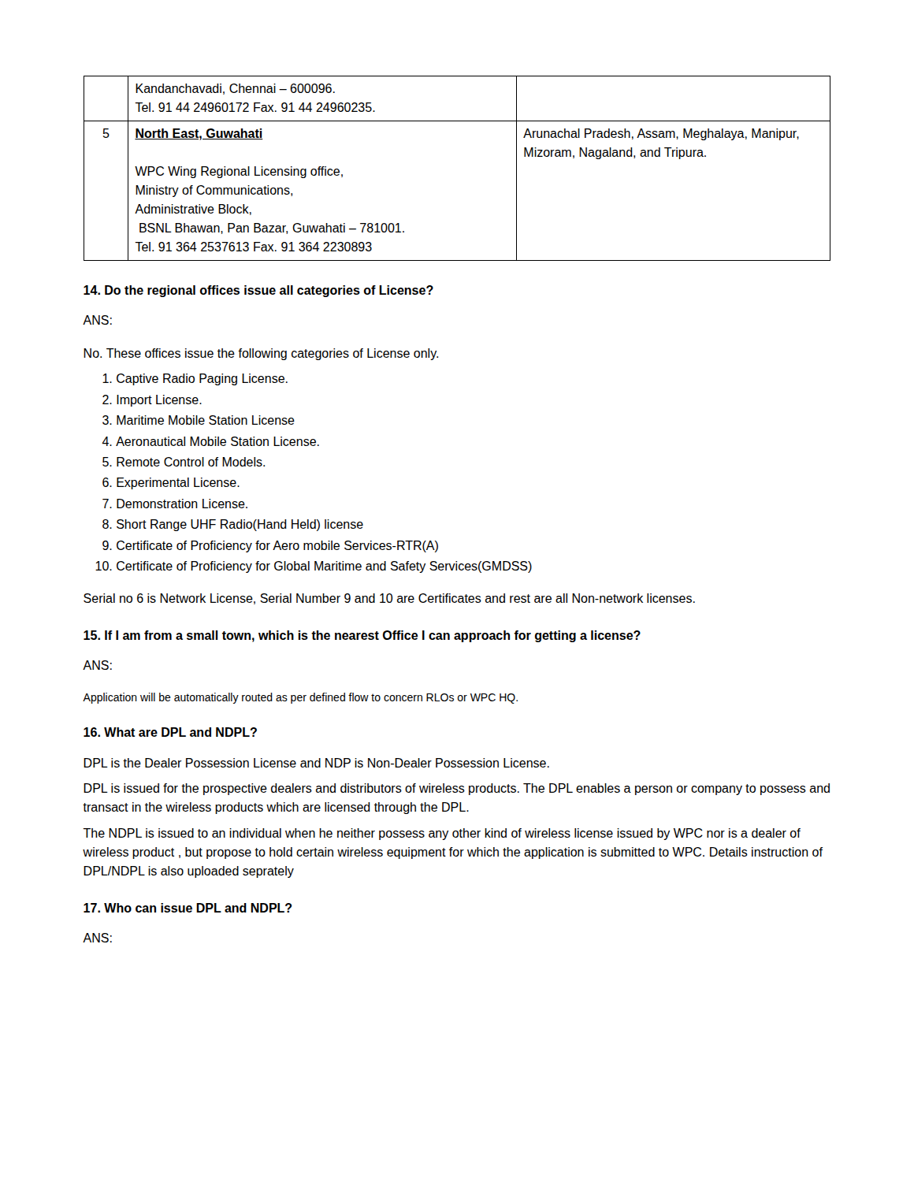| | Kandanchavadi, Chennai – 600096. Tel. 91 44 24960172 Fax. 91 44 24960235. | |
| 5 | North East, Guwahati WPC Wing Regional Licensing office, Ministry of Communications, Administrative Block, BSNL Bhawan, Pan Bazar, Guwahati – 781001. Tel. 91 364 2537613 Fax. 91 364 2230893 | Arunachal Pradesh, Assam, Meghalaya, Manipur, Mizoram, Nagaland, and Tripura. |
14. Do the regional offices issue all categories of License?
ANS:
No. These offices issue the following categories of License only.
Captive Radio Paging License.
Import License.
Maritime Mobile Station License
Aeronautical Mobile Station License.
Remote Control of Models.
Experimental License.
Demonstration License.
Short Range UHF Radio(Hand Held) license
Certificate of Proficiency for Aero mobile Services-RTR(A)
Certificate of Proficiency for Global Maritime and Safety Services(GMDSS)
Serial no 6 is Network License, Serial Number 9 and 10 are Certificates and rest are all Non-network licenses.
15. If I am from a small town, which is the nearest Office I can approach for getting a license?
ANS:
Application will be automatically routed as per defined flow to concern RLOs or WPC HQ.
16. What are DPL and NDPL?
DPL is the Dealer Possession License and NDP is Non-Dealer Possession License.
DPL is issued for the prospective dealers and distributors of wireless products. The DPL enables a person or company to possess and transact in the wireless products which are licensed through the DPL.
The NDPL is issued to an individual when he neither possess any other kind of wireless license issued by WPC nor is a dealer of wireless product , but propose to hold certain wireless equipment for which the application is submitted to WPC. Details instruction of DPL/NDPL is also uploaded seprately
17. Who can issue DPL and NDPL?
ANS: